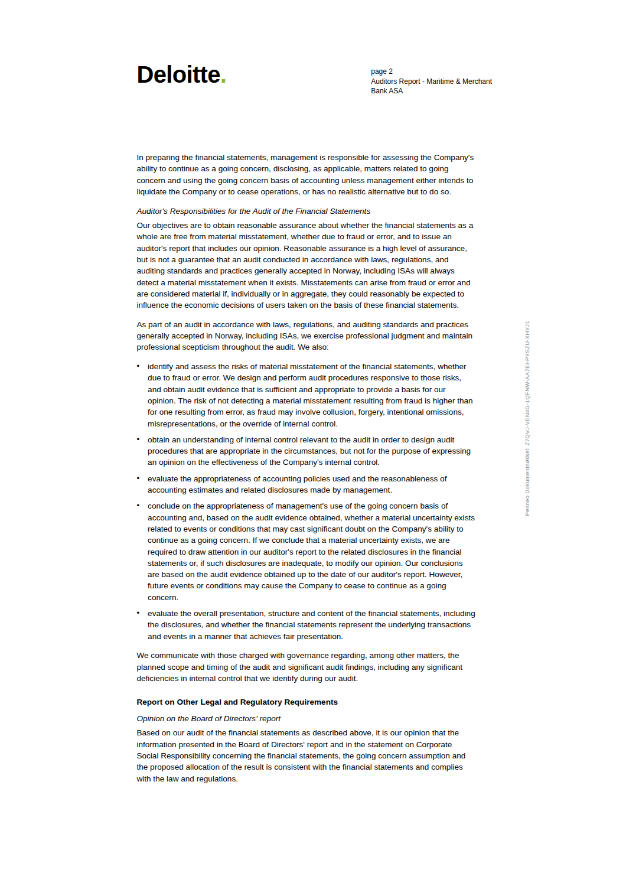Penneo Dokumentnøkkel: Z7QVJ-VEN4G-1QFNW-AA7EI-PYSZU-XHYJ1
Deloitte.
page 2
Auditors Report - Maritime & Merchant
Bank ASA
In preparing the financial statements, management is responsible for assessing the Company's ability to continue as a going concern, disclosing, as applicable, matters related to going concern and using the going concern basis of accounting unless management either intends to liquidate the Company or to cease operations, or has no realistic alternative but to do so.
Auditor's Responsibilities for the Audit of the Financial Statements
Our objectives are to obtain reasonable assurance about whether the financial statements as a whole are free from material misstatement, whether due to fraud or error, and to issue an auditor's report that includes our opinion. Reasonable assurance is a high level of assurance, but is not a guarantee that an audit conducted in accordance with laws, regulations, and auditing standards and practices generally accepted in Norway, including ISAs will always detect a material misstatement when it exists. Misstatements can arise from fraud or error and are considered material if, individually or in aggregate, they could reasonably be expected to influence the economic decisions of users taken on the basis of these financial statements.
As part of an audit in accordance with laws, regulations, and auditing standards and practices generally accepted in Norway, including ISAs, we exercise professional judgment and maintain professional scepticism throughout the audit. We also:
identify and assess the risks of material misstatement of the financial statements, whether due to fraud or error. We design and perform audit procedures responsive to those risks, and obtain audit evidence that is sufficient and appropriate to provide a basis for our opinion. The risk of not detecting a material misstatement resulting from fraud is higher than for one resulting from error, as fraud may involve collusion, forgery, intentional omissions, misrepresentations, or the override of internal control.
obtain an understanding of internal control relevant to the audit in order to design audit procedures that are appropriate in the circumstances, but not for the purpose of expressing an opinion on the effectiveness of the Company's internal control.
evaluate the appropriateness of accounting policies used and the reasonableness of accounting estimates and related disclosures made by management.
conclude on the appropriateness of management's use of the going concern basis of accounting and, based on the audit evidence obtained, whether a material uncertainty exists related to events or conditions that may cast significant doubt on the Company's ability to continue as a going concern. If we conclude that a material uncertainty exists, we are required to draw attention in our auditor's report to the related disclosures in the financial statements or, if such disclosures are inadequate, to modify our opinion. Our conclusions are based on the audit evidence obtained up to the date of our auditor's report. However, future events or conditions may cause the Company to cease to continue as a going concern.
evaluate the overall presentation, structure and content of the financial statements, including the disclosures, and whether the financial statements represent the underlying transactions and events in a manner that achieves fair presentation.
We communicate with those charged with governance regarding, among other matters, the planned scope and timing of the audit and significant audit findings, including any significant deficiencies in internal control that we identify during our audit.
Report on Other Legal and Regulatory Requirements
Opinion on the Board of Directors' report
Based on our audit of the financial statements as described above, it is our opinion that the information presented in the Board of Directors' report and in the statement on Corporate Social Responsibility concerning the financial statements, the going concern assumption and the proposed allocation of the result is consistent with the financial statements and complies with the law and regulations.